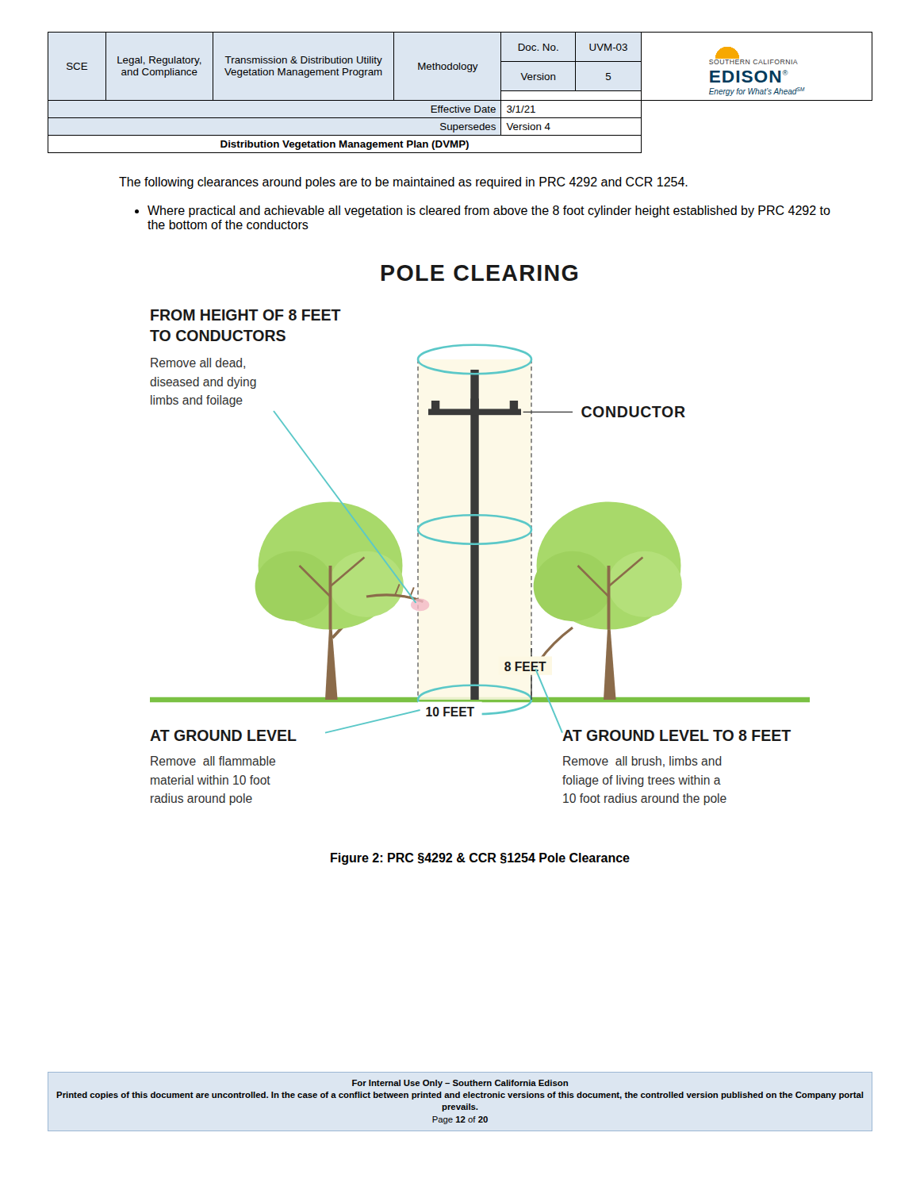| SCE | Legal, Regulatory, and Compliance | Transmission & Distribution Utility Vegetation Management Program | Methodology | Doc. No. | UVM-03 | SOUTHERN CALIFORNIA EDISON ® Energy for What’s Ahead SM |
| Version | 5 |
| Effective Date | 3/1/21 | |
| Supersedes | Version 4 | |
| Distribution Vegetation Management Plan (DVMP) | |
The following clearances around poles are to be maintained as required in PRC 4292 and CCR 1254.
Where practical and achievable all vegetation is cleared from above the 8 foot cylinder height established by PRC 4292 to the bottom of the conductors
Pole Clearing Diagram POLE CLEARING 8 FEET 10 FEET CONDUCTOR FROM HEIGHT OF 8 FEET TO CONDUCTORS Remove all dead, diseased and dying limbs and foilage AT GROUND LEVEL Remove all flammable material within 10 foot radius around pole AT GROUND LEVEL TO 8 FEET Remove all brush, limbs and foliage of living trees within a 10 foot radius around the pole
Figure 2: PRC §4292 & CCR §1254 Pole Clearance
For Internal Use Only – Southern California Edison
Printed copies of this document are uncontrolled. In the case of a conflict between printed and electronic versions of this document, the controlled version published on the Company portal prevails.
Page 12 of 20